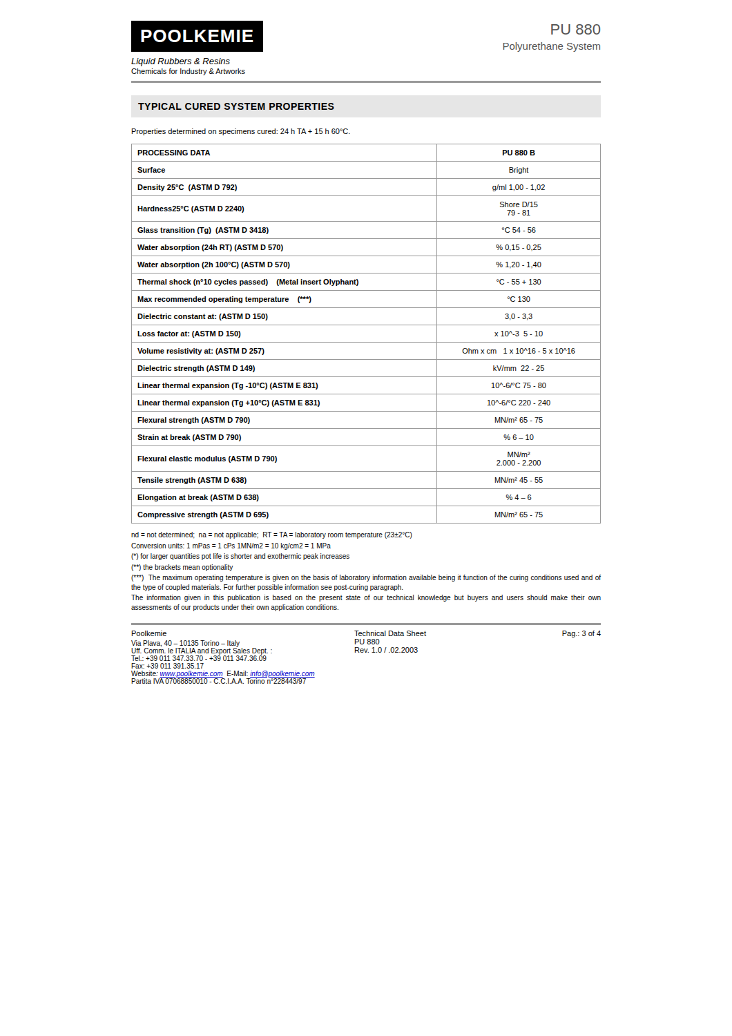POOL KEMIE
Liquid Rubbers & Resins
Chemicals for Industry & Artworks
PU 880
Polyurethane System
TYPICAL CURED SYSTEM PROPERTIES
Properties determined on specimens cured: 24 h TA + 15 h 60°C.
| PROCESSING DATA | PU 880 B |
| --- | --- |
| Surface | Bright |
| Density 25°C (ASTM D 792) | g/ml 1,00 - 1,02 |
| Hardness25°C (ASTM D 2240) | Shore D/15 79 - 81 |
| Glass transition (Tg) (ASTM D 3418) | °C 54 - 56 |
| Water absorption (24h RT) (ASTM D 570) | % 0,15 - 0,25 |
| Water absorption (2h 100°C) (ASTM D 570) | % 1,20 - 1,40 |
| Thermal shock (n°10 cycles passed) (Metal insert Olyphant) | °C - 55 + 130 |
| Max recommended operating temperature (***) | °C 130 |
| Dielectric constant at: (ASTM D 150) | 3,0 - 3,3 |
| Loss factor at: (ASTM D 150) | x 10^-3 5 - 10 |
| Volume resistivity at: (ASTM D 257) | Ohm x cm 1 x 10^16 - 5 x 10^16 |
| Dielectric strength (ASTM D 149) | kV/mm 22 - 25 |
| Linear thermal expansion (Tg -10°C) (ASTM E 831) | 10^-6/°C 75 - 80 |
| Linear thermal expansion (Tg +10°C) (ASTM E 831) | 10^-6/°C 220 - 240 |
| Flexural strength (ASTM D 790) | MN/m² 65 - 75 |
| Strain at break (ASTM D 790) | % 6 – 10 |
| Flexural elastic modulus (ASTM D 790) | MN/m² 2.000 - 2.200 |
| Tensile strength (ASTM D 638) | MN/m² 45 - 55 |
| Elongation at break (ASTM D 638) | % 4 – 6 |
| Compressive strength (ASTM D 695) | MN/m² 65 - 75 |
nd = not determined; na = not applicable; RT = TA = laboratory room temperature (23±2°C)
Conversion units: 1 mPas = 1 cPs 1MN/m2 = 10 kg/cm2 = 1 MPa
(*) for larger quantities pot life is shorter and exothermic peak increases
(**) the brackets mean optionality
(***) The maximum operating temperature is given on the basis of laboratory information available being it function of the curing conditions used and of the type of coupled materials. For further possible information see post-curing paragraph.
The information given in this publication is based on the present state of our technical knowledge but buyers and users should make their own assessments of our products under their own application conditions.
Poolkemie
Via Plava, 40 – 10135 Torino – Italy
Uff. Comm. le ITALIA and Export Sales Dept. :
Tel.: +39 011 347.33.70 - +39 011 347.36.09
Fax: +39 011 391.35.17
Website: www.poolkemie.com E-Mail: info@poolkemie.com
Partita IVA 07068850010 - C.C.I.A.A. Torino n°228443/97
Technical Data Sheet
PU 880
Rev. 1.0 / .02.2003
Pag.: 3 of 4